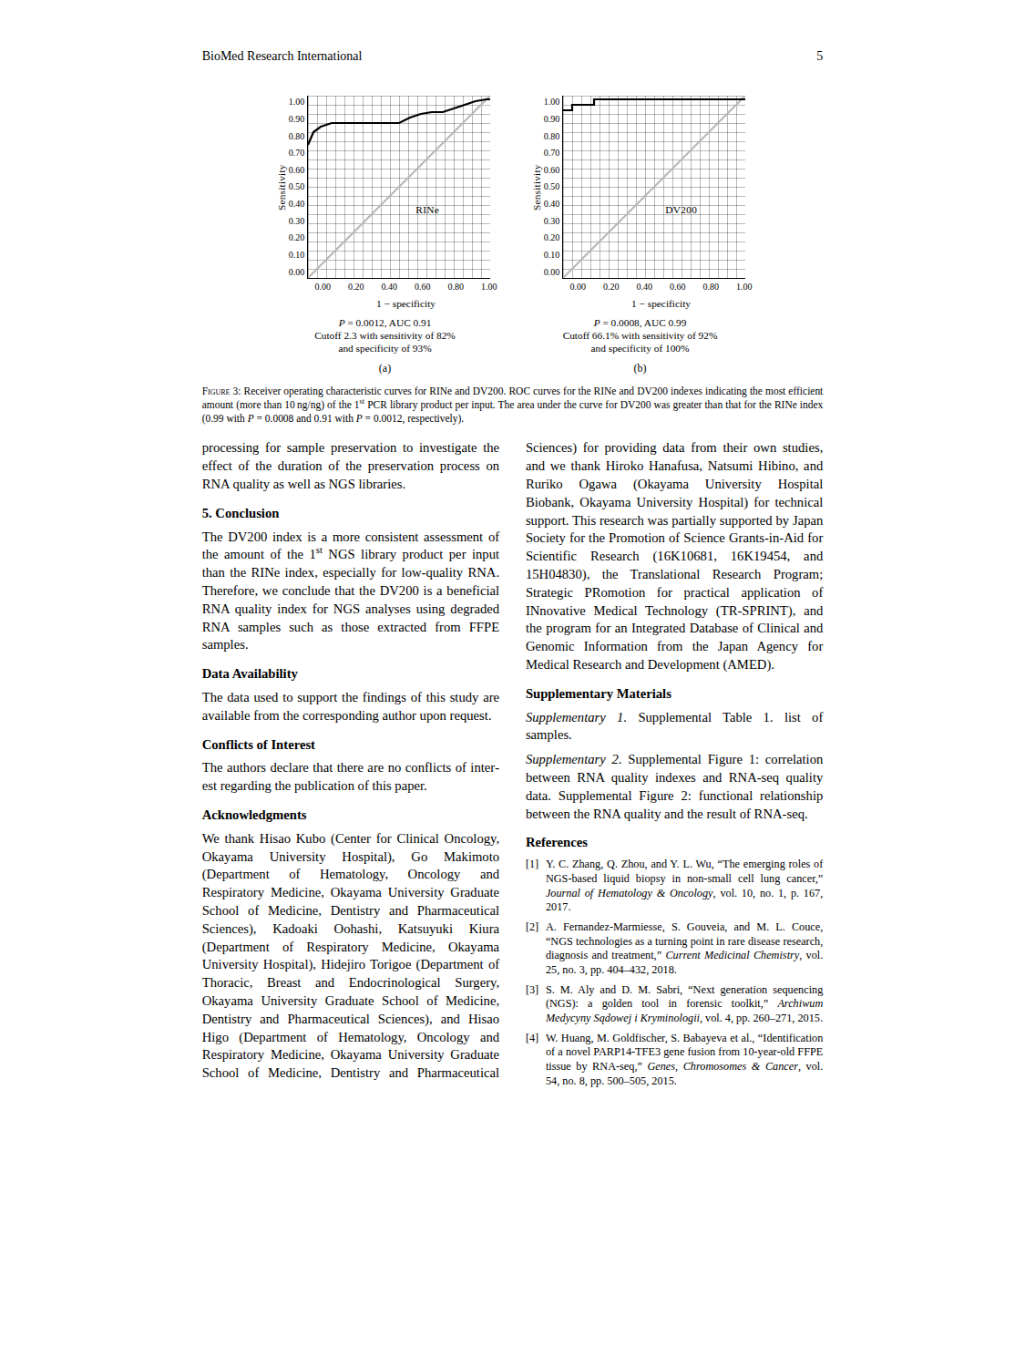BioMed Research International
5
Sensitivity
1.00
0.90
0.80
0.70
0.60
0.50
0.40
0.30
0.20
0.10
0.00
RINe
0.00
0.20
0.40
0.60
0.80
1.00
1 − specificity
P = 0.0012, AUC 0.91
Cutoff 2.3 with sensitivity of 82%
and specificity of 93%
(a)
Sensitivity
1.00
0.90
0.80
0.70
0.60
0.50
0.40
0.30
0.20
0.10
0.00
DV200
0.00
0.20
0.40
0.60
0.80
1.00
1 − specificity
P = 0.0008, AUC 0.99
Cutoff 66.1% with sensitivity of 92%
and specificity of 100%
(b)
Figure 3: Receiver operating characteristic curves for RINe and DV200. ROC curves for the RINe and DV200 indexes indicating the most efficient amount (more than 10 ng/ng) of the 1st PCR library product per input. The area under the curve for DV200 was greater than that for the RINe index (0.99 with P = 0.0008 and 0.91 with P = 0.0012, respectively).
processing for sample preservation to investigate the effect of the duration of the preservation process on RNA quality as well as NGS libraries.
5. Conclusion
The DV200 index is a more consistent assessment of the amount of the 1st NGS library product per input than the RINe index, especially for low-quality RNA. Therefore, we conclude that the DV200 is a beneficial RNA quality index for NGS analyses using degraded RNA samples such as those extracted from FFPE samples.
Data Availability
The data used to support the findings of this study are available from the corresponding author upon request.
Conflicts of Interest
The authors declare that there are no conflicts of interest regarding the publication of this paper.
Acknowledgments
We thank Hisao Kubo (Center for Clinical Oncology, Okayama University Hospital), Go Makimoto (Department of Hematology, Oncology and Respiratory Medicine, Okayama University Graduate School of Medicine, Dentistry and Pharmaceutical Sciences), Kadoaki Oohashi, Katsuyuki Kiura (Department of Respiratory Medicine, Okayama University Hospital), Hidejiro Torigoe (Department of Thoracic, Breast and Endocrinological Surgery, Okayama University Graduate School of Medicine, Dentistry and Pharmaceutical Sciences), and Hisao Higo (Department of Hematology, Oncology and Respiratory Medicine, Okayama University Graduate School of Medicine, Dentistry and Pharmaceutical Sciences) for providing data from their own studies, and we thank Hiroko Hanafusa, Natsumi Hibino, and Ruriko Ogawa (Okayama University Hospital Biobank, Okayama University Hospital) for technical support. This research was partially supported by Japan Society for the Promotion of Science Grants-in-Aid for Scientific Research (16K10681, 16K19454, and 15H04830), the Translational Research Program; Strategic PRomotion for practical application of INnovative Medical Technology (TR-SPRINT), and the program for an Integrated Database of Clinical and Genomic Information from the Japan Agency for Medical Research and Development (AMED).
Supplementary Materials
Supplementary 1. Supplemental Table 1. list of samples.
Supplementary 2. Supplemental Figure 1: correlation between RNA quality indexes and RNA-seq quality data. Supplemental Figure 2: functional relationship between the RNA quality and the result of RNA-seq.
References
Y. C. Zhang, Q. Zhou, and Y. L. Wu, “The emerging roles of NGS-based liquid biopsy in non-small cell lung cancer,” Journal of Hematology & Oncology, vol. 10, no. 1, p. 167, 2017.
A. Fernandez-Marmiesse, S. Gouveia, and M. L. Couce, “NGS technologies as a turning point in rare disease research, diagnosis and treatment,” Current Medicinal Chemistry, vol. 25, no. 3, pp. 404–432, 2018.
S. M. Aly and D. M. Sabri, “Next generation sequencing (NGS): a golden tool in forensic toolkit,” Archiwum Medycyny Sądowej i Kryminologii, vol. 4, pp. 260–271, 2015.
W. Huang, M. Goldfischer, S. Babayeva et al., “Identification of a novel PARP14-TFE3 gene fusion from 10-year-old FFPE tissue by RNA-seq,” Genes, Chromosomes & Cancer, vol. 54, no. 8, pp. 500–505, 2015.